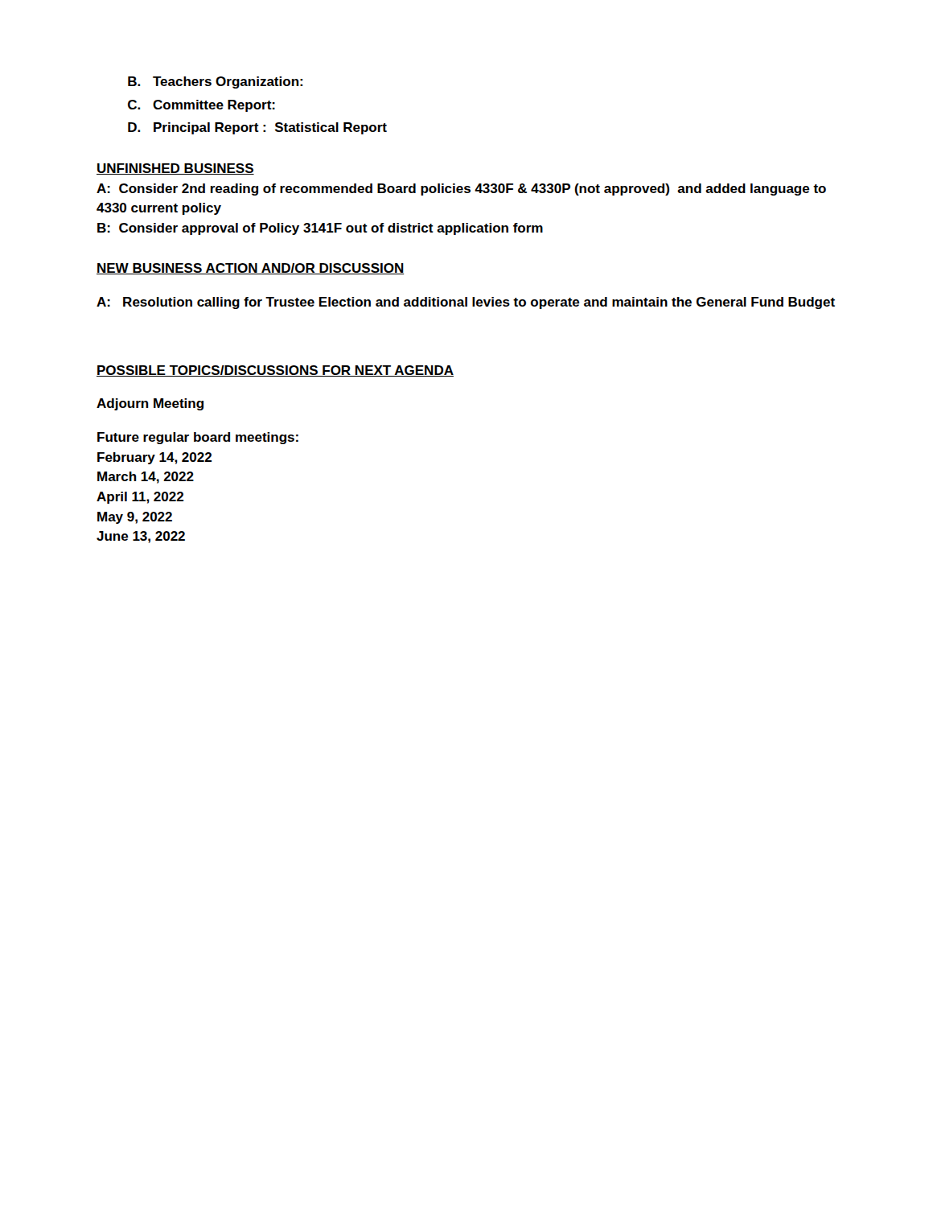Teachers Organization:
Committee Report:
Principal Report : Statistical Report
UNFINISHED BUSINESS
A: Consider 2nd reading of recommended Board policies 4330F & 4330P (not approved) and added language to 4330 current policy
B: Consider approval of Policy 3141F out of district application form
NEW BUSINESS ACTION AND/OR DISCUSSION
A: Resolution calling for Trustee Election and additional levies to operate and maintain the General Fund Budget
POSSIBLE TOPICS/DISCUSSIONS FOR NEXT AGENDA
Adjourn Meeting
Future regular board meetings:
February 14, 2022
March 14, 2022
April 11, 2022
May 9, 2022
June 13, 2022